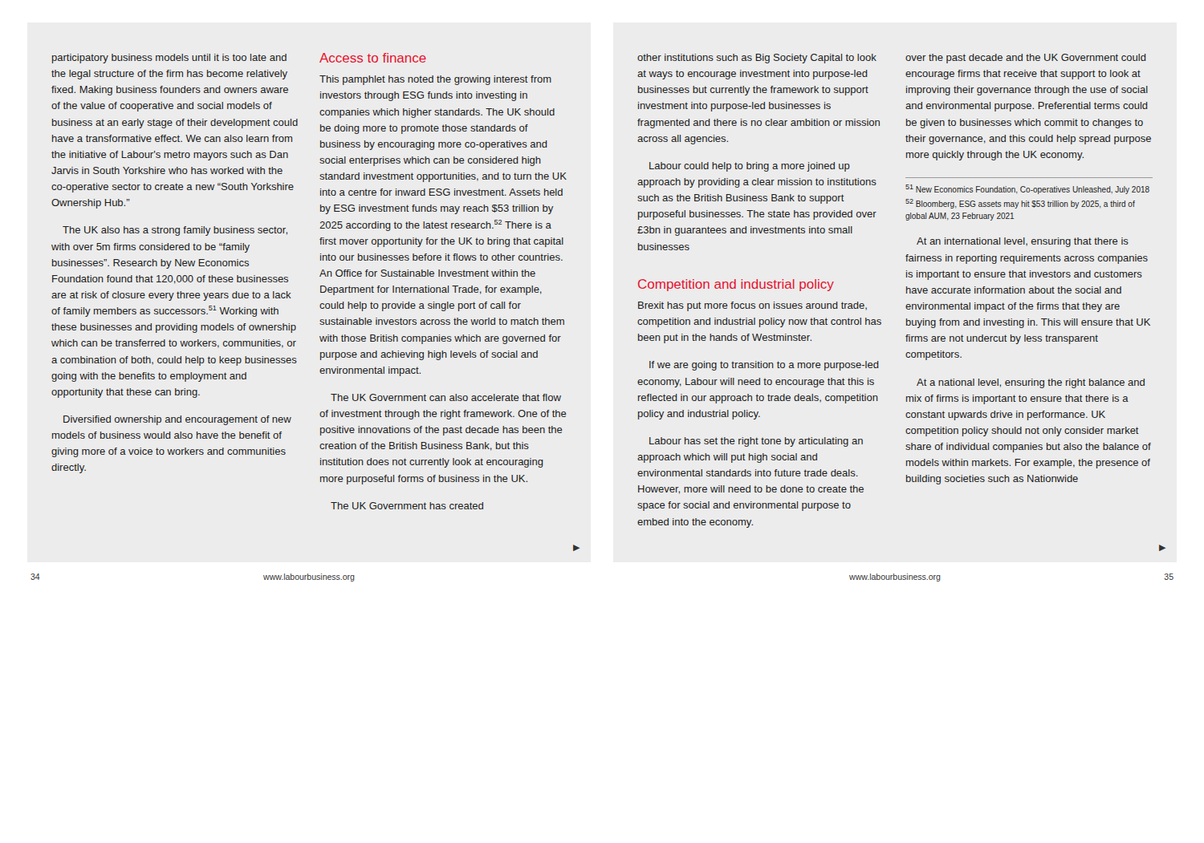participatory business models until it is too late and the legal structure of the firm has become relatively fixed. Making business founders and owners aware of the value of cooperative and social models of business at an early stage of their development could have a transformative effect. We can also learn from the initiative of Labour's metro mayors such as Dan Jarvis in South Yorkshire who has worked with the co-operative sector to create a new “South Yorkshire Ownership Hub.”
The UK also has a strong family business sector, with over 5m firms considered to be “family businesses”. Research by New Economics Foundation found that 120,000 of these businesses are at risk of closure every three years due to a lack of family members as successors.51 Working with these businesses and providing models of ownership which can be transferred to workers, communities, or a combination of both, could help to keep businesses going with the benefits to employment and opportunity that these can bring.
Diversified ownership and encouragement of new models of business would also have the benefit of giving more of a voice to workers and communities directly.
Access to finance
This pamphlet has noted the growing interest from investors through ESG funds into investing in companies which higher standards. The UK should be doing more to promote those standards of business by encouraging more co-operatives and social enterprises which can be considered high standard investment opportunities, and to turn the UK into a centre for inward ESG investment. Assets held by ESG investment funds may reach $53 trillion by 2025 according to the latest research.52 There is a first mover opportunity for the UK to bring that capital into our businesses before it flows to other countries. An Office for Sustainable Investment within the Department for International Trade, for example, could help to provide a single port of call for sustainable investors across the world to match them with those British companies which are governed for purpose and achieving high levels of social and environmental impact.
The UK Government can also accelerate that flow of investment through the right framework. One of the positive innovations of the past decade has been the creation of the British Business Bank, but this institution does not currently look at encouraging more purposeful forms of business in the UK.
The UK Government has created
▶
34
www.labourbusiness.org
other institutions such as Big Society Capital to look at ways to encourage investment into purpose-led businesses but currently the framework to support investment into purpose-led businesses is fragmented and there is no clear ambition or mission across all agencies.
Labour could help to bring a more joined up approach by providing a clear mission to institutions such as the British Business Bank to support purposeful businesses. The state has provided over £3bn in guarantees and investments into small businesses
Competition and industrial policy
Brexit has put more focus on issues around trade, competition and industrial policy now that control has been put in the hands of Westminster.
If we are going to transition to a more purpose-led economy, Labour will need to encourage that this is reflected in our approach to trade deals, competition policy and industrial policy.
Labour has set the right tone by articulating an approach which will put high social and environmental standards into future trade deals. However, more will need to be done to create the space for social and environmental purpose to embed into the economy.
over the past decade and the UK Government could encourage firms that receive that support to look at improving their governance through the use of social and environmental purpose. Preferential terms could be given to businesses which commit to changes to their governance, and this could help spread purpose more quickly through the UK economy.
51 New Economics Foundation, Co-operatives Unleashed, July 2018
52 Bloomberg, ESG assets may hit $53 trillion by 2025, a third of global AUM, 23 February 2021
At an international level, ensuring that there is fairness in reporting requirements across companies is important to ensure that investors and customers have accurate information about the social and environmental impact of the firms that they are buying from and investing in. This will ensure that UK firms are not undercut by less transparent competitors.
At a national level, ensuring the right balance and mix of firms is important to ensure that there is a constant upwards drive in performance. UK competition policy should not only consider market share of individual companies but also the balance of models within markets. For example, the presence of building societies such as Nationwide
▶
www.labourbusiness.org
35